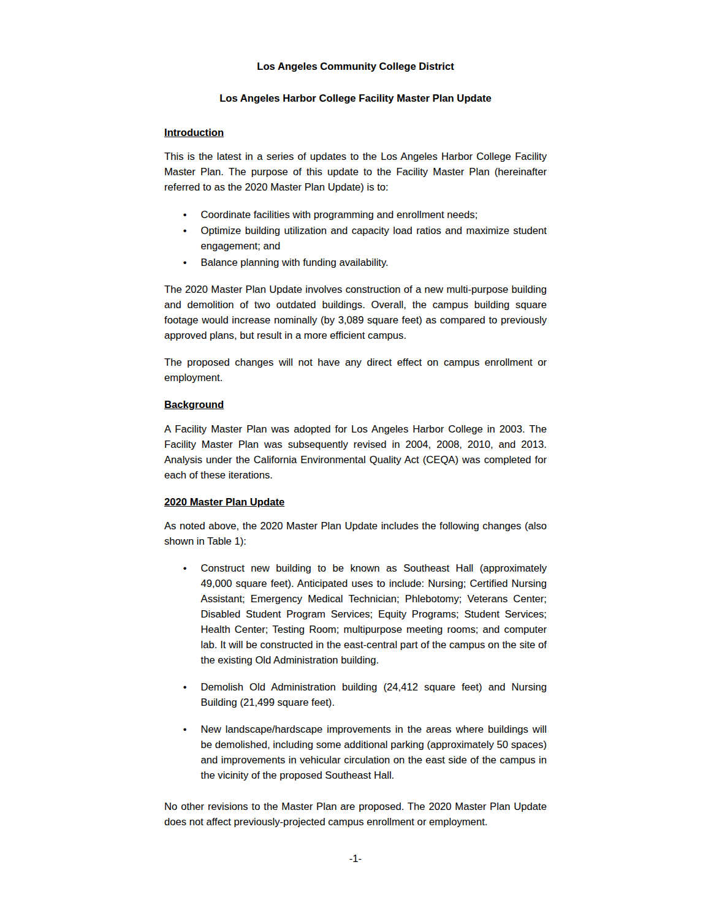Los Angeles Community College District
Los Angeles Harbor College Facility Master Plan Update
Introduction
This is the latest in a series of updates to the Los Angeles Harbor College Facility Master Plan. The purpose of this update to the Facility Master Plan (hereinafter referred to as the 2020 Master Plan Update) is to:
Coordinate facilities with programming and enrollment needs;
Optimize building utilization and capacity load ratios and maximize student engagement; and
Balance planning with funding availability.
The 2020 Master Plan Update involves construction of a new multi-purpose building and demolition of two outdated buildings. Overall, the campus building square footage would increase nominally (by 3,089 square feet) as compared to previously approved plans, but result in a more efficient campus.
The proposed changes will not have any direct effect on campus enrollment or employment.
Background
A Facility Master Plan was adopted for Los Angeles Harbor College in 2003. The Facility Master Plan was subsequently revised in 2004, 2008, 2010, and 2013. Analysis under the California Environmental Quality Act (CEQA) was completed for each of these iterations.
2020 Master Plan Update
As noted above, the 2020 Master Plan Update includes the following changes (also shown in Table 1):
Construct new building to be known as Southeast Hall (approximately 49,000 square feet). Anticipated uses to include: Nursing; Certified Nursing Assistant; Emergency Medical Technician; Phlebotomy; Veterans Center; Disabled Student Program Services; Equity Programs; Student Services; Health Center; Testing Room; multipurpose meeting rooms; and computer lab. It will be constructed in the east-central part of the campus on the site of the existing Old Administration building.
Demolish Old Administration building (24,412 square feet) and Nursing Building (21,499 square feet).
New landscape/hardscape improvements in the areas where buildings will be demolished, including some additional parking (approximately 50 spaces) and improvements in vehicular circulation on the east side of the campus in the vicinity of the proposed Southeast Hall.
No other revisions to the Master Plan are proposed. The 2020 Master Plan Update does not affect previously-projected campus enrollment or employment.
-1-